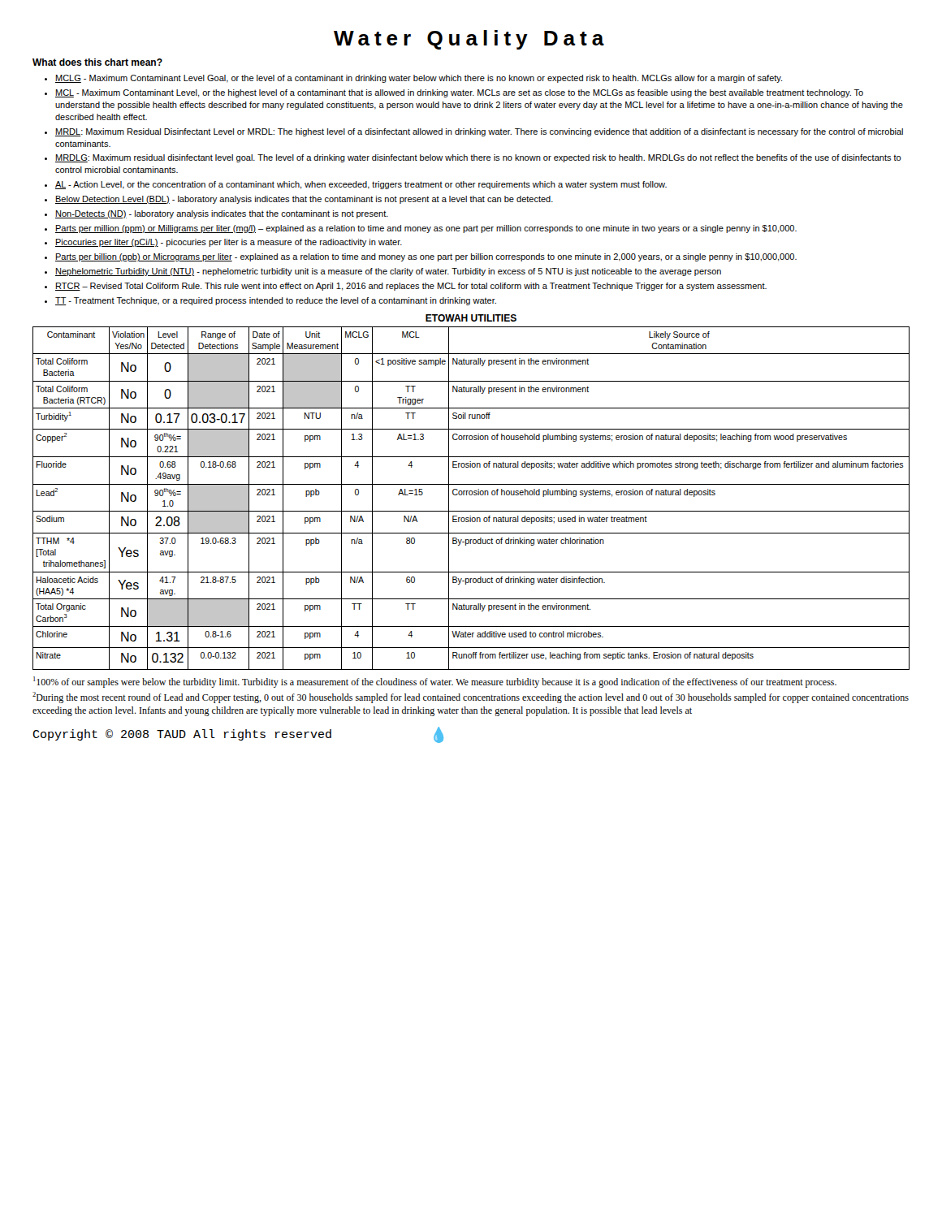Water Quality Data
What does this chart mean?
MCLG - Maximum Contaminant Level Goal, or the level of a contaminant in drinking water below which there is no known or expected risk to health. MCLGs allow for a margin of safety.
MCL - Maximum Contaminant Level, or the highest level of a contaminant that is allowed in drinking water. MCLs are set as close to the MCLGs as feasible using the best available treatment technology. To understand the possible health effects described for many regulated constituents, a person would have to drink 2 liters of water every day at the MCL level for a lifetime to have a one-in-a-million chance of having the described health effect.
MRDL: Maximum Residual Disinfectant Level or MRDL: The highest level of a disinfectant allowed in drinking water. There is convincing evidence that addition of a disinfectant is necessary for the control of microbial contaminants.
MRDLG: Maximum residual disinfectant level goal. The level of a drinking water disinfectant below which there is no known or expected risk to health. MRDLGs do not reflect the benefits of the use of disinfectants to control microbial contaminants.
AL - Action Level, or the concentration of a contaminant which, when exceeded, triggers treatment or other requirements which a water system must follow.
Below Detection Level (BDL) - laboratory analysis indicates that the contaminant is not present at a level that can be detected.
Non-Detects (ND) - laboratory analysis indicates that the contaminant is not present.
Parts per million (ppm) or Milligrams per liter (mg/l) – explained as a relation to time and money as one part per million corresponds to one minute in two years or a single penny in $10,000.
Picocuries per liter (pCi/L) - picocuries per liter is a measure of the radioactivity in water.
Parts per billion (ppb) or Micrograms per liter - explained as a relation to time and money as one part per billion corresponds to one minute in 2,000 years, or a single penny in $10,000,000.
Nephelometric Turbidity Unit (NTU) - nephelometric turbidity unit is a measure of the clarity of water. Turbidity in excess of 5 NTU is just noticeable to the average person
RTCR – Revised Total Coliform Rule. This rule went into effect on April 1, 2016 and replaces the MCL for total coliform with a Treatment Technique Trigger for a system assessment.
TT - Treatment Technique, or a required process intended to reduce the level of a contaminant in drinking water.
ETOWAH UTILITIES
| Contaminant | Violation Yes/No | Level Detected | Range of Detections | Date of Sample | Unit Measurement | MCLG | MCL | Likely Source of Contamination |
| --- | --- | --- | --- | --- | --- | --- | --- | --- |
| Total Coliform Bacteria | No | 0 | | 2021 | | 0 | <1 positive sample | Naturally present in the environment |
| Total Coliform Bacteria (RTCR) | No | 0 | | 2021 | | 0 | TT Trigger | Naturally present in the environment |
| Turbidity 1 | No | 0.17 | 0.03-0.17 | 2021 | NTU | n/a | TT | Soil runoff |
| Copper 2 | No | 90 th %= 0.221 | | 2021 | ppm | 1.3 | AL=1.3 | Corrosion of household plumbing systems; erosion of natural deposits; leaching from wood preservatives |
| Fluoride | No | 0.68 .49avg | 0.18-0.68 | 2021 | ppm | 4 | 4 | Erosion of natural deposits; water additive which promotes strong teeth; discharge from fertilizer and aluminum factories |
| Lead 2 | No | 90 th %= 1.0 | | 2021 | ppb | 0 | AL=15 | Corrosion of household plumbing systems, erosion of natural deposits |
| Sodium | No | 2.08 | | 2021 | ppm | N/A | N/A | Erosion of natural deposits; used in water treatment |
| TTHM *4 [Total trihalomethanes] | Yes | 37.0 avg. | 19.0-68.3 | 2021 | ppb | n/a | 80 | By-product of drinking water chlorination |
| Haloacetic Acids (HAA5) *4 | Yes | 41.7 avg. | 21.8-87.5 | 2021 | ppb | N/A | 60 | By-product of drinking water disinfection. |
| Total Organic Carbon 3 | No | | | 2021 | ppm | TT | TT | Naturally present in the environment. |
| Chlorine | No | 1.31 | 0.8-1.6 | 2021 | ppm | 4 | 4 | Water additive used to control microbes. |
| Nitrate | No | 0.132 | 0.0-0.132 | 2021 | ppm | 10 | 10 | Runoff from fertilizer use, leaching from septic tanks. Erosion of natural deposits |
1100% of our samples were below the turbidity limit. Turbidity is a measurement of the cloudiness of water. We measure turbidity because it is a good indication of the effectiveness of our treatment process.
2During the most recent round of Lead and Copper testing, 0 out of 30 households sampled for lead contained concentrations exceeding the action level and 0 out of 30 households sampled for copper contained concentrations exceeding the action level. Infants and young children are typically more vulnerable to lead in drinking water than the general population. It is possible that lead levels at
Copyright © 2008 TAUD All rights reserved 💧